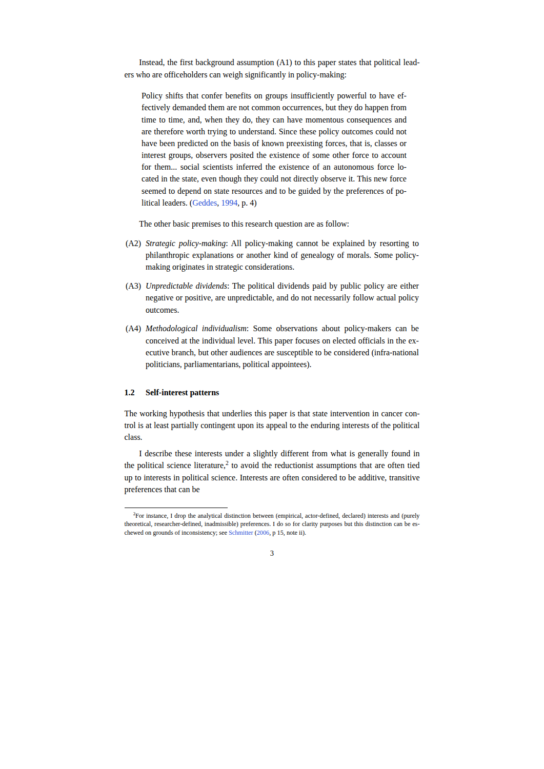Instead, the first background assumption (A1) to this paper states that political leaders who are officeholders can weigh significantly in policy-making:
Policy shifts that confer benefits on groups insufficiently powerful to have effectively demanded them are not common occurrences, but they do happen from time to time, and, when they do, they can have momentous consequences and are therefore worth trying to understand. Since these policy outcomes could not have been predicted on the basis of known preexisting forces, that is, classes or interest groups, observers posited the existence of some other force to account for them... social scientists inferred the existence of an autonomous force located in the state, even though they could not directly observe it. This new force seemed to depend on state resources and to be guided by the preferences of political leaders. (Geddes, 1994, p. 4)
The other basic premises to this research question are as follow:
(A2)
Strategic policy-making: All policy-making cannot be explained by resorting to philanthropic explanations or another kind of genealogy of morals. Some policy-making originates in strategic considerations.
(A3)
Unpredictable dividends: The political dividends paid by public policy are either negative or positive, are unpredictable, and do not necessarily follow actual policy outcomes.
(A4)
Methodological individualism: Some observations about policy-makers can be conceived at the individual level. This paper focuses on elected officials in the executive branch, but other audiences are susceptible to be considered (infra-national politicians, parliamentarians, political appointees).
1.2 Self-interest patterns
The working hypothesis that underlies this paper is that state intervention in cancer control is at least partially contingent upon its appeal to the enduring interests of the political class.
I describe these interests under a slightly different from what is generally found in the political science literature,2 to avoid the reductionist assumptions that are often tied up to interests in political science. Interests are often considered to be additive, transitive preferences that can be
2For instance, I drop the analytical distinction between (empirical, actor-defined, declared) interests and (purely theoretical, researcher-defined, inadmissible) preferences. I do so for clarity purposes but this distinction can be eschewed on grounds of inconsistency; see Schmitter (2006, p 15, note ii).
3